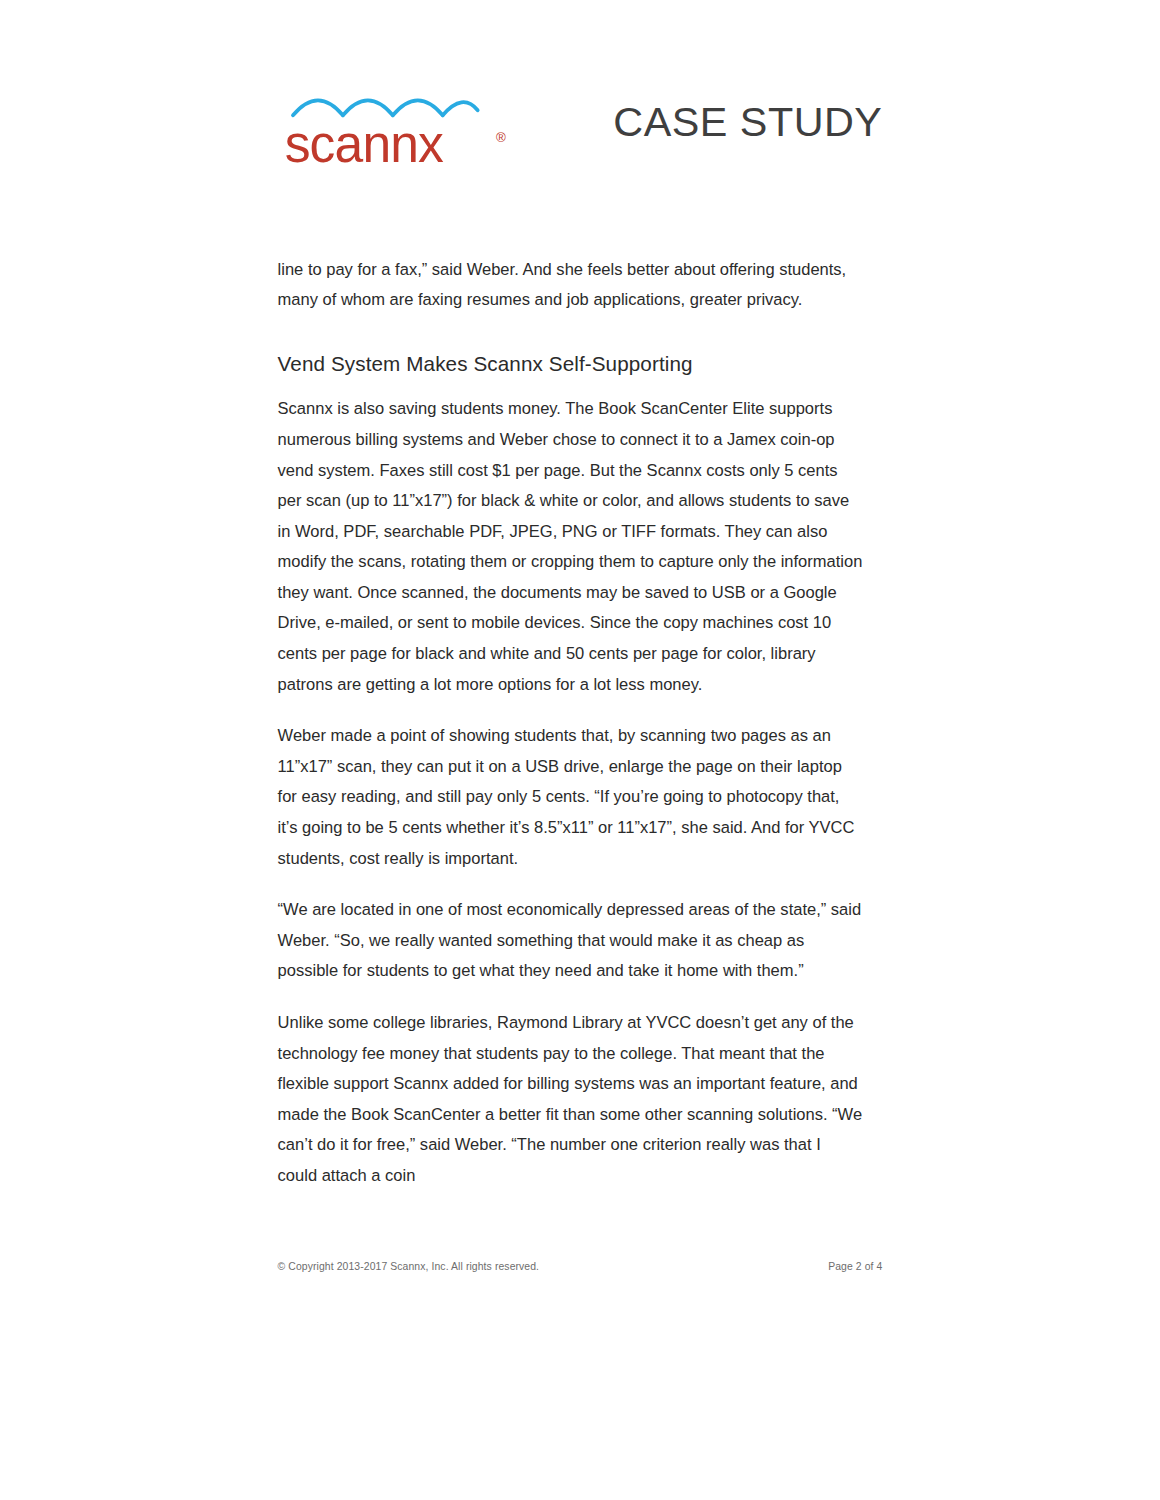scannx ®
CASE STUDY
line to pay for a fax,” said Weber. And she feels better about offering students, many of whom are faxing resumes and job applications, greater privacy.
Vend System Makes Scannx Self-Supporting
Scannx is also saving students money. The Book ScanCenter Elite supports numerous billing systems and Weber chose to connect it to a Jamex coin-op vend system. Faxes still cost $1 per page. But the Scannx costs only 5 cents per scan (up to 11”x17”) for black & white or color, and allows students to save in Word, PDF, searchable PDF, JPEG, PNG or TIFF formats. They can also modify the scans, rotating them or cropping them to capture only the information they want. Once scanned, the documents may be saved to USB or a Google Drive, e-mailed, or sent to mobile devices. Since the copy machines cost 10 cents per page for black and white and 50 cents per page for color, library patrons are getting a lot more options for a lot less money.
Weber made a point of showing students that, by scanning two pages as an 11”x17” scan, they can put it on a USB drive, enlarge the page on their laptop for easy reading, and still pay only 5 cents. “If you’re going to photocopy that, it’s going to be 5 cents whether it’s 8.5”x11” or 11”x17”, she said. And for YVCC students, cost really is important.
“We are located in one of most economically depressed areas of the state,” said Weber. “So, we really wanted something that would make it as cheap as possible for students to get what they need and take it home with them.”
Unlike some college libraries, Raymond Library at YVCC doesn’t get any of the technology fee money that students pay to the college. That meant that the flexible support Scannx added for billing systems was an important feature, and made the Book ScanCenter a better fit than some other scanning solutions. “We can’t do it for free,” said Weber. “The number one criterion really was that I could attach a coin
© Copyright 2013-2017 Scannx, Inc. All rights reserved.
Page 2 of 4